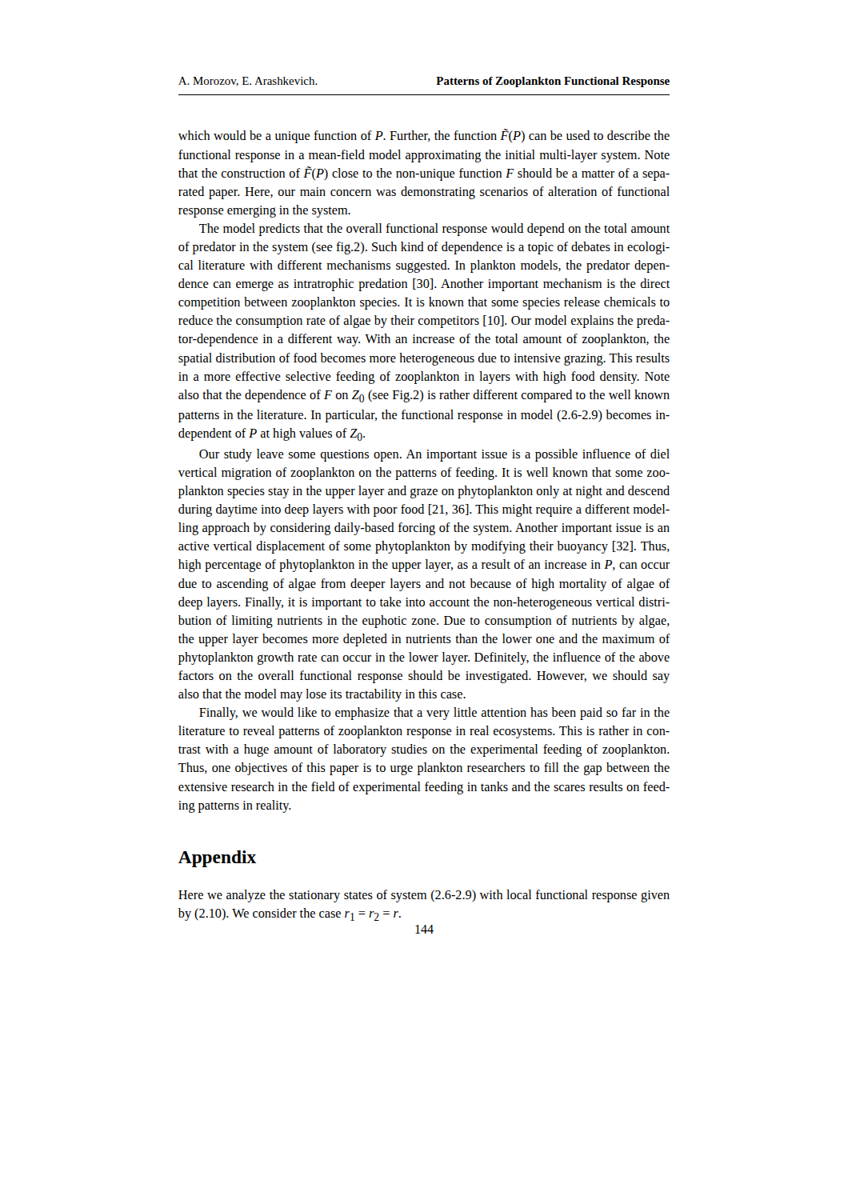A. Morozov, E. Arashkevich. Patterns of Zooplankton Functional Response
which would be a unique function of P. Further, the function F̃(P) can be used to describe the functional response in a mean-field model approximating the initial multi-layer system. Note that the construction of F̃(P) close to the non-unique function F should be a matter of a separated paper. Here, our main concern was demonstrating scenarios of alteration of functional response emerging in the system.
The model predicts that the overall functional response would depend on the total amount of predator in the system (see fig.2). Such kind of dependence is a topic of debates in ecological literature with different mechanisms suggested. In plankton models, the predator dependence can emerge as intratrophic predation [30]. Another important mechanism is the direct competition between zooplankton species. It is known that some species release chemicals to reduce the consumption rate of algae by their competitors [10]. Our model explains the predator-dependence in a different way. With an increase of the total amount of zooplankton, the spatial distribution of food becomes more heterogeneous due to intensive grazing. This results in a more effective selective feeding of zooplankton in layers with high food density. Note also that the dependence of F on Z0 (see Fig.2) is rather different compared to the well known patterns in the literature. In particular, the functional response in model (2.6-2.9) becomes independent of P at high values of Z0.
Our study leave some questions open. An important issue is a possible influence of diel vertical migration of zooplankton on the patterns of feeding. It is well known that some zooplankton species stay in the upper layer and graze on phytoplankton only at night and descend during daytime into deep layers with poor food [21, 36]. This might require a different modelling approach by considering daily-based forcing of the system. Another important issue is an active vertical displacement of some phytoplankton by modifying their buoyancy [32]. Thus, high percentage of phytoplankton in the upper layer, as a result of an increase in P, can occur due to ascending of algae from deeper layers and not because of high mortality of algae of deep layers. Finally, it is important to take into account the non-heterogeneous vertical distribution of limiting nutrients in the euphotic zone. Due to consumption of nutrients by algae, the upper layer becomes more depleted in nutrients than the lower one and the maximum of phytoplankton growth rate can occur in the lower layer. Definitely, the influence of the above factors on the overall functional response should be investigated. However, we should say also that the model may lose its tractability in this case.
Finally, we would like to emphasize that a very little attention has been paid so far in the literature to reveal patterns of zooplankton response in real ecosystems. This is rather in contrast with a huge amount of laboratory studies on the experimental feeding of zooplankton. Thus, one objectives of this paper is to urge plankton researchers to fill the gap between the extensive research in the field of experimental feeding in tanks and the scares results on feeding patterns in reality.
Appendix
Here we analyze the stationary states of system (2.6-2.9) with local functional response given by (2.10). We consider the case r1 = r2 = r.
144